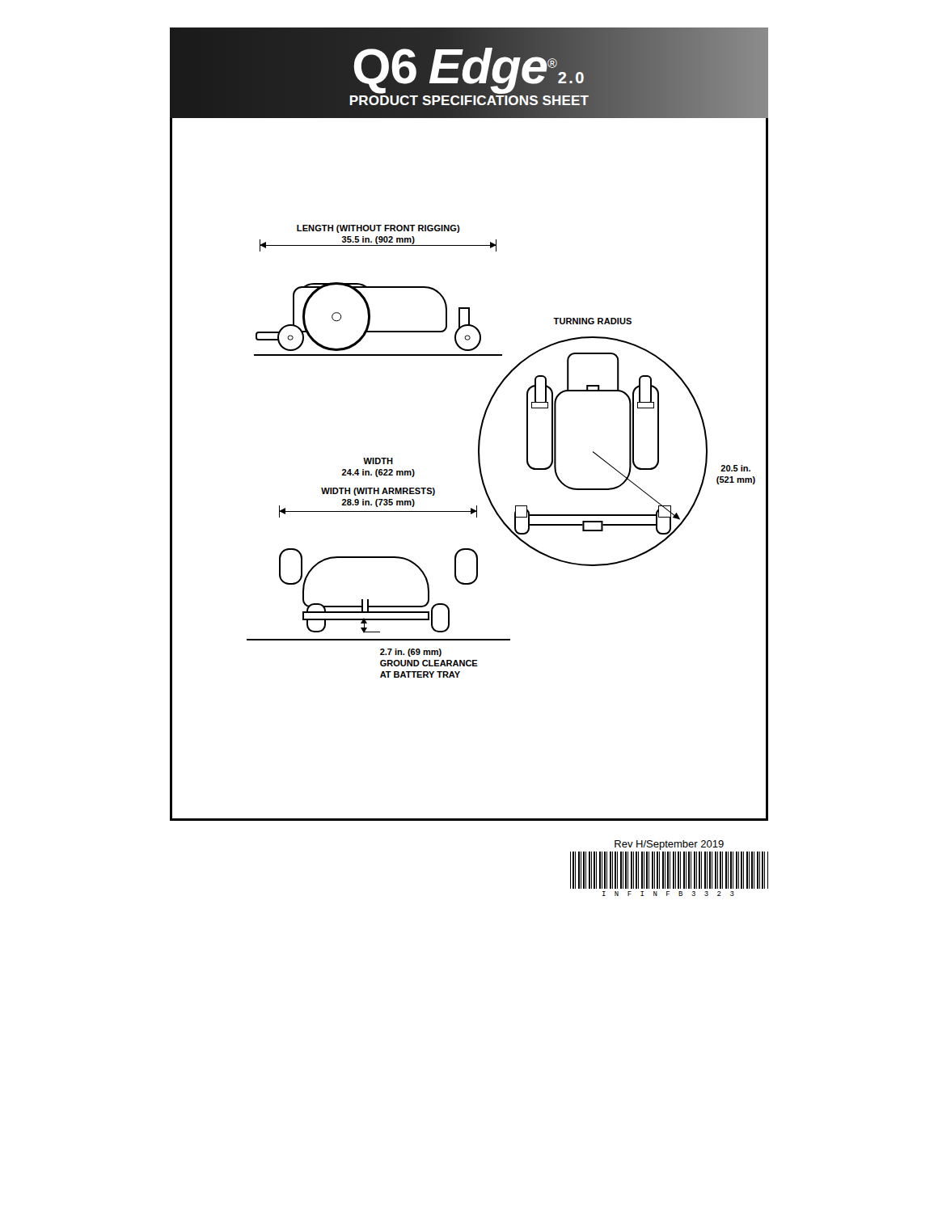Q 6 Edge®2.0
PRODUCT SPECIFICATIONS SHEET
LENGTH (WITHOUT FRONT RIGGING)
35.5 in. (902 mm)
WIDTH
24.4 in. (622 mm)
WIDTH (WITH ARMRESTS)
28.9 in. (735 mm)
2.7 in. (69 mm)
GROUND CLEARANCE
AT BATTERY TRAY
TURNING RADIUS
20.5 in.
(521 mm)
Rev H/September 2019
I N F I N F B 3 3 2 3